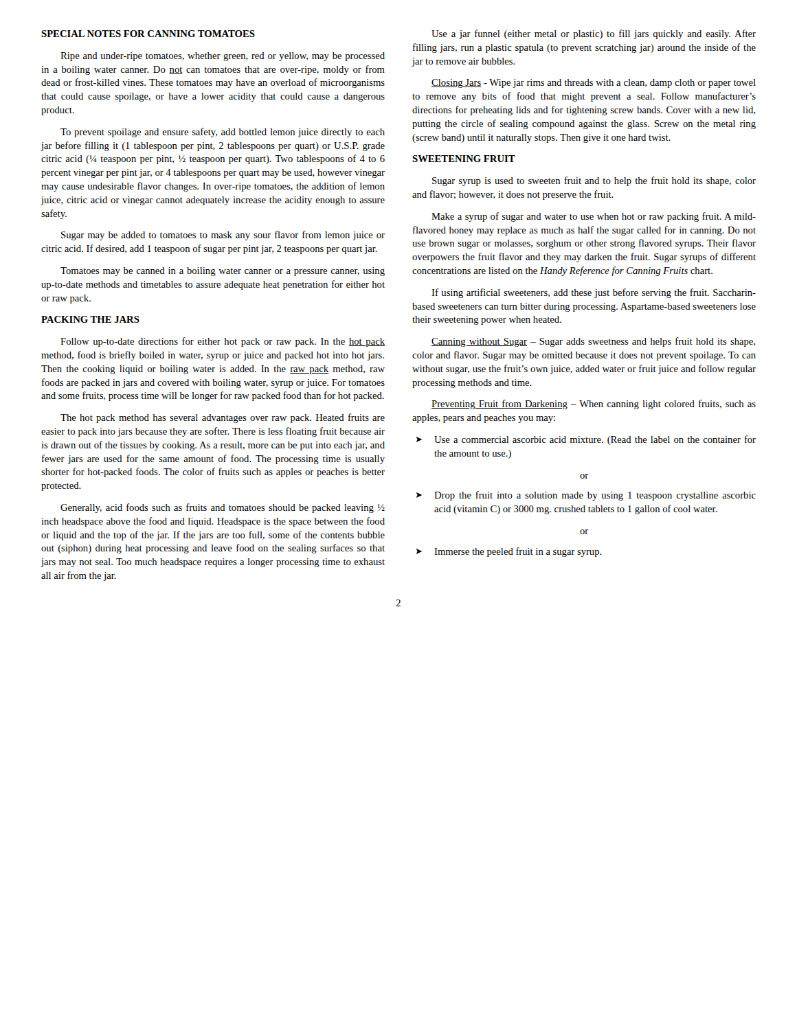Special Notes for Canning Tomatoes
Ripe and under-ripe tomatoes, whether green, red or yellow, may be processed in a boiling water canner. Do not can tomatoes that are over-ripe, moldy or from dead or frost-killed vines. These tomatoes may have an overload of microorganisms that could cause spoilage, or have a lower acidity that could cause a dangerous product.
To prevent spoilage and ensure safety, add bottled lemon juice directly to each jar before filling it (1 tablespoon per pint, 2 tablespoons per quart) or U.S.P. grade citric acid (¼ teaspoon per pint, ½ teaspoon per quart). Two tablespoons of 4 to 6 percent vinegar per pint jar, or 4 tablespoons per quart may be used, however vinegar may cause undesirable flavor changes. In over-ripe tomatoes, the addition of lemon juice, citric acid or vinegar cannot adequately increase the acidity enough to assure safety.
Sugar may be added to tomatoes to mask any sour flavor from lemon juice or citric acid. If desired, add 1 teaspoon of sugar per pint jar, 2 teaspoons per quart jar.
Tomatoes may be canned in a boiling water canner or a pressure canner, using up-to-date methods and timetables to assure adequate heat penetration for either hot or raw pack.
Packing the Jars
Follow up-to-date directions for either hot pack or raw pack. In the hot pack method, food is briefly boiled in water, syrup or juice and packed hot into hot jars. Then the cooking liquid or boiling water is added. In the raw pack method, raw foods are packed in jars and covered with boiling water, syrup or juice. For tomatoes and some fruits, process time will be longer for raw packed food than for hot packed.
The hot pack method has several advantages over raw pack. Heated fruits are easier to pack into jars because they are softer. There is less floating fruit because air is drawn out of the tissues by cooking. As a result, more can be put into each jar, and fewer jars are used for the same amount of food. The processing time is usually shorter for hot-packed foods. The color of fruits such as apples or peaches is better protected.
Generally, acid foods such as fruits and tomatoes should be packed leaving ½ inch headspace above the food and liquid. Headspace is the space between the food or liquid and the top of the jar. If the jars are too full, some of the contents bubble out (siphon) during heat processing and leave food on the sealing surfaces so that jars may not seal. Too much headspace requires a longer processing time to exhaust all air from the jar.
Use a jar funnel (either metal or plastic) to fill jars quickly and easily. After filling jars, run a plastic spatula (to prevent scratching jar) around the inside of the jar to remove air bubbles.
Closing Jars - Wipe jar rims and threads with a clean, damp cloth or paper towel to remove any bits of food that might prevent a seal. Follow manufacturer’s directions for preheating lids and for tightening screw bands. Cover with a new lid, putting the circle of sealing compound against the glass. Screw on the metal ring (screw band) until it naturally stops. Then give it one hard twist.
Sweetening Fruit
Sugar syrup is used to sweeten fruit and to help the fruit hold its shape, color and flavor; however, it does not preserve the fruit.
Make a syrup of sugar and water to use when hot or raw packing fruit. A mild-flavored honey may replace as much as half the sugar called for in canning. Do not use brown sugar or molasses, sorghum or other strong flavored syrups. Their flavor overpowers the fruit flavor and they may darken the fruit. Sugar syrups of different concentrations are listed on the Handy Reference for Canning Fruits chart.
If using artificial sweeteners, add these just before serving the fruit. Saccharin-based sweeteners can turn bitter during processing. Aspartame-based sweeteners lose their sweetening power when heated.
Canning without Sugar – Sugar adds sweetness and helps fruit hold its shape, color and flavor. Sugar may be omitted because it does not prevent spoilage. To can without sugar, use the fruit’s own juice, added water or fruit juice and follow regular processing methods and time.
Preventing Fruit from Darkening – When canning light colored fruits, such as apples, pears and peaches you may:
Use a commercial ascorbic acid mixture. (Read the label on the container for the amount to use.)
or
Drop the fruit into a solution made by using 1 teaspoon crystalline ascorbic acid (vitamin C) or 3000 mg. crushed tablets to 1 gallon of cool water.
or
Immerse the peeled fruit in a sugar syrup.
2